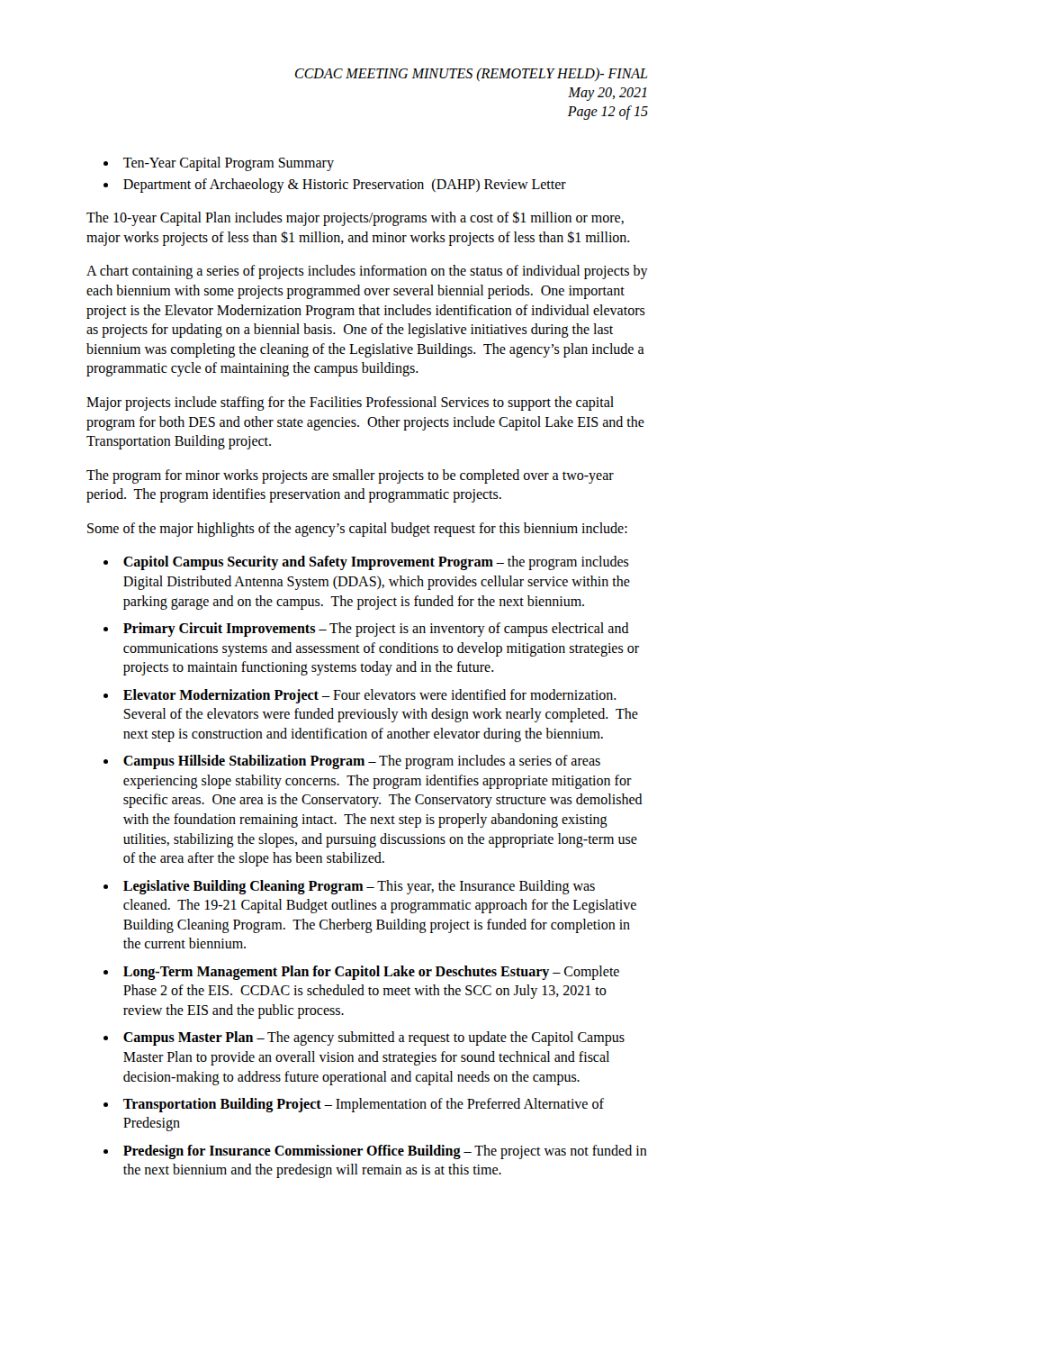CCDAC MEETING MINUTES (REMOTELY HELD)- FINAL
May 20, 2021
Page 12 of 15
Ten-Year Capital Program Summary
Department of Archaeology & Historic Preservation (DAHP) Review Letter
The 10-year Capital Plan includes major projects/programs with a cost of $1 million or more, major works projects of less than $1 million, and minor works projects of less than $1 million.
A chart containing a series of projects includes information on the status of individual projects by each biennium with some projects programmed over several biennial periods. One important project is the Elevator Modernization Program that includes identification of individual elevators as projects for updating on a biennial basis. One of the legislative initiatives during the last biennium was completing the cleaning of the Legislative Buildings. The agency’s plan include a programmatic cycle of maintaining the campus buildings.
Major projects include staffing for the Facilities Professional Services to support the capital program for both DES and other state agencies. Other projects include Capitol Lake EIS and the Transportation Building project.
The program for minor works projects are smaller projects to be completed over a two-year period. The program identifies preservation and programmatic projects.
Some of the major highlights of the agency’s capital budget request for this biennium include:
Capitol Campus Security and Safety Improvement Program – the program includes Digital Distributed Antenna System (DDAS), which provides cellular service within the parking garage and on the campus. The project is funded for the next biennium.
Primary Circuit Improvements – The project is an inventory of campus electrical and communications systems and assessment of conditions to develop mitigation strategies or projects to maintain functioning systems today and in the future.
Elevator Modernization Project – Four elevators were identified for modernization. Several of the elevators were funded previously with design work nearly completed. The next step is construction and identification of another elevator during the biennium.
Campus Hillside Stabilization Program – The program includes a series of areas experiencing slope stability concerns. The program identifies appropriate mitigation for specific areas. One area is the Conservatory. The Conservatory structure was demolished with the foundation remaining intact. The next step is properly abandoning existing utilities, stabilizing the slopes, and pursuing discussions on the appropriate long-term use of the area after the slope has been stabilized.
Legislative Building Cleaning Program – This year, the Insurance Building was cleaned. The 19-21 Capital Budget outlines a programmatic approach for the Legislative Building Cleaning Program. The Cherberg Building project is funded for completion in the current biennium.
Long-Term Management Plan for Capitol Lake or Deschutes Estuary – Complete Phase 2 of the EIS. CCDAC is scheduled to meet with the SCC on July 13, 2021 to review the EIS and the public process.
Campus Master Plan – The agency submitted a request to update the Capitol Campus Master Plan to provide an overall vision and strategies for sound technical and fiscal decision-making to address future operational and capital needs on the campus.
Transportation Building Project – Implementation of the Preferred Alternative of Predesign
Predesign for Insurance Commissioner Office Building – The project was not funded in the next biennium and the predesign will remain as is at this time.